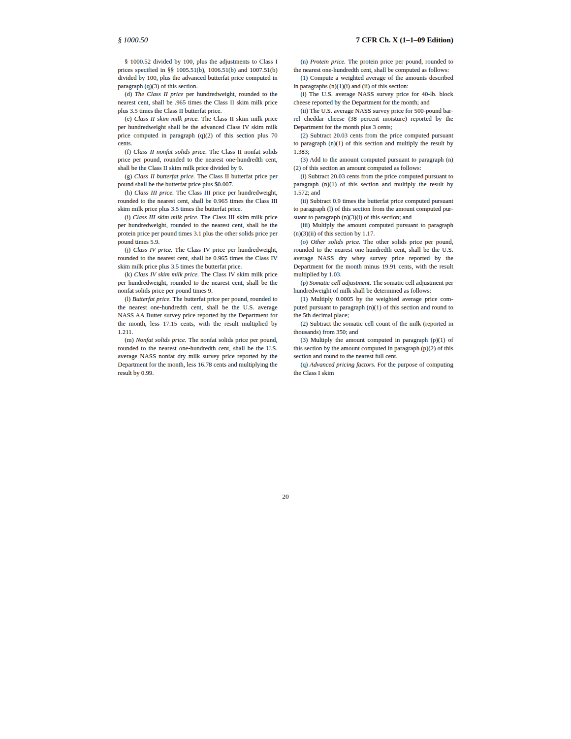§ 1000.50
7 CFR Ch. X (1–1–09 Edition)
§ 1000.52 divided by 100, plus the adjustments to Class I prices specified in §§ 1005.51(b), 1006.51(b) and 1007.51(b) divided by 100, plus the advanced butterfat price computed in paragraph (q)(3) of this section.
(d) The Class II price per hundredweight, rounded to the nearest cent, shall be .965 times the Class II skim milk price plus 3.5 times the Class II butterfat price.
(e) Class II skim milk price. The Class II skim milk price per hundredweight shall be the advanced Class IV skim milk price computed in paragraph (q)(2) of this section plus 70 cents.
(f) Class II nonfat solids price. The Class II nonfat solids price per pound, rounded to the nearest one-hundredth cent, shall be the Class II skim milk price divided by 9.
(g) Class II butterfat price. The Class II butterfat price per pound shall be the butterfat price plus $0.007.
(h) Class III price. The Class III price per hundredweight, rounded to the nearest cent, shall be 0.965 times the Class III skim milk price plus 3.5 times the butterfat price.
(i) Class III skim milk price. The Class III skim milk price per hundredweight, rounded to the nearest cent, shall be the protein price per pound times 3.1 plus the other solids price per pound times 5.9.
(j) Class IV price. The Class IV price per hundredweight, rounded to the nearest cent, shall be 0.965 times the Class IV skim milk price plus 3.5 times the butterfat price.
(k) Class IV skim milk price. The Class IV skim milk price per hundredweight, rounded to the nearest cent, shall be the nonfat solids price per pound times 9.
(l) Butterfat price. The butterfat price per pound, rounded to the nearest one-hundredth cent, shall be the U.S. average NASS AA Butter survey price reported by the Department for the month, less 17.15 cents, with the result multiplied by 1.211.
(m) Nonfat solids price. The nonfat solids price per pound, rounded to the nearest one-hundredth cent, shall be the U.S. average NASS nonfat dry milk survey price reported by the Department for the month, less 16.78 cents and multiplying the result by 0.99.
(n) Protein price. The protein price per pound, rounded to the nearest one-hundredth cent, shall be computed as follows:
(1) Compute a weighted average of the amounts described in paragraphs (n)(1)(i) and (ii) of this section:
(i) The U.S. average NASS survey price for 40-lb. block cheese reported by the Department for the month; and
(ii) The U.S. average NASS survey price for 500-pound barrel cheddar cheese (38 percent moisture) reported by the Department for the month plus 3 cents;
(2) Subtract 20.03 cents from the price computed pursuant to paragraph (n)(1) of this section and multiply the result by 1.383;
(3) Add to the amount computed pursuant to paragraph (n)(2) of this section an amount computed as follows:
(i) Subtract 20.03 cents from the price computed pursuant to paragraph (n)(1) of this section and multiply the result by 1.572; and
(ii) Subtract 0.9 times the butterfat price computed pursuant to paragraph (l) of this section from the amount computed pursuant to paragraph (n)(3)(i) of this section; and
(iii) Multiply the amount computed pursuant to paragraph (n)(3)(ii) of this section by 1.17.
(o) Other solids price. The other solids price per pound, rounded to the nearest one-hundredth cent, shall be the U.S. average NASS dry whey survey price reported by the Department for the month minus 19.91 cents, with the result multiplied by 1.03.
(p) Somatic cell adjustment. The somatic cell adjustment per hundredweight of milk shall be determined as follows:
(1) Multiply 0.0005 by the weighted average price computed pursuant to paragraph (n)(1) of this section and round to the 5th decimal place;
(2) Subtract the somatic cell count of the milk (reported in thousands) from 350; and
(3) Multiply the amount computed in paragraph (p)(1) of this section by the amount computed in paragraph (p)(2) of this section and round to the nearest full cent.
(q) Advanced pricing factors. For the purpose of computing the Class I skim
20